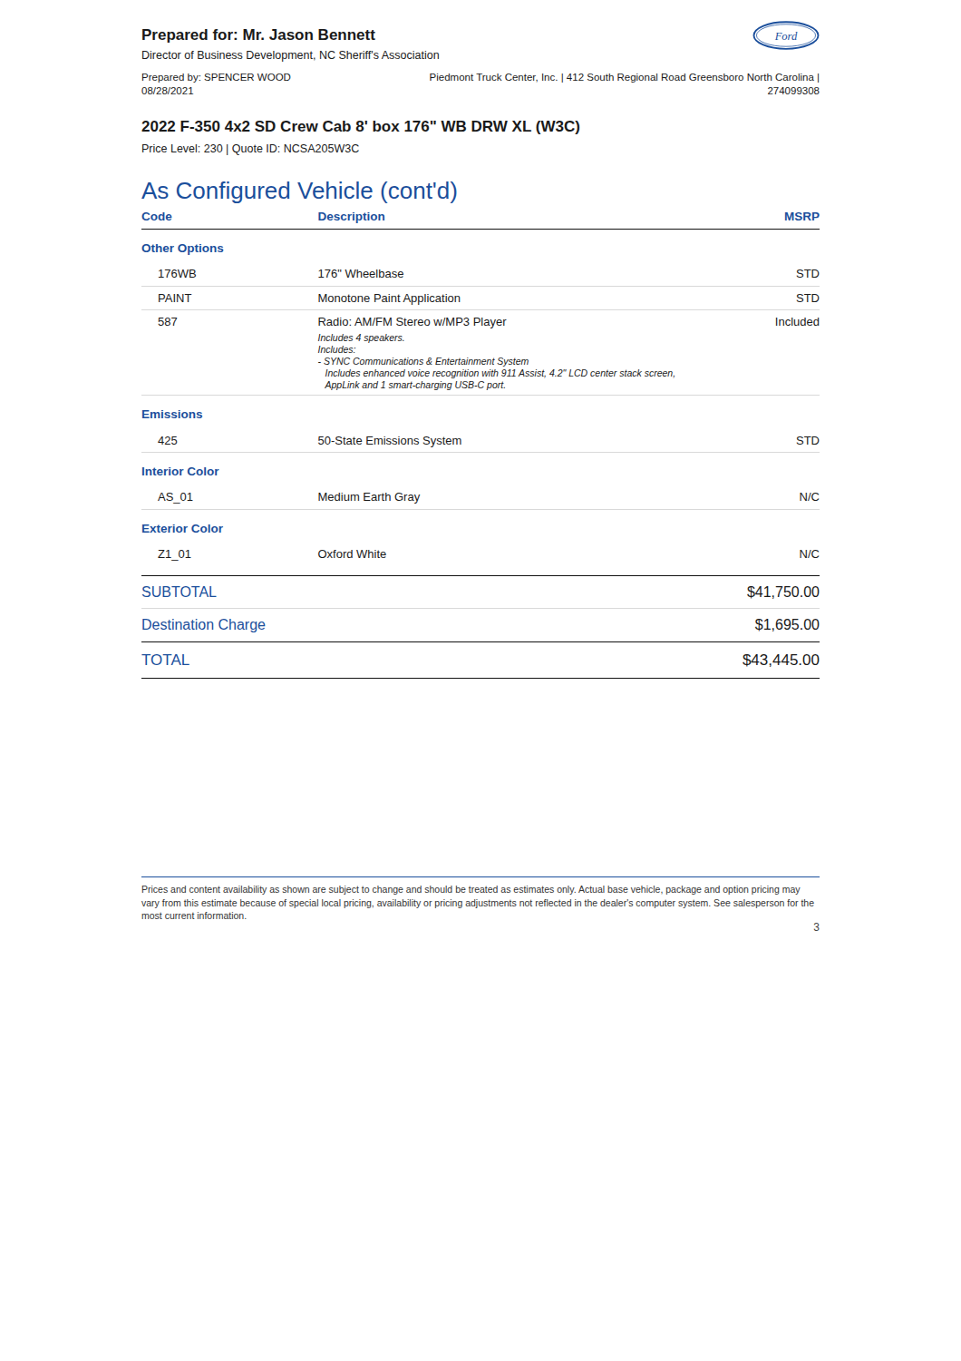Ford
Prepared for: Mr. Jason Bennett
Director of Business Development, NC Sheriff's Association
Prepared by: SPENCER WOOD
08/28/2021
Piedmont Truck Center, Inc. | 412 South Regional Road Greensboro North Carolina | 274099308
2022 F-350 4x2 SD Crew Cab 8' box 176" WB DRW XL (W3C)
Price Level: 230 | Quote ID: NCSA205W3C
As Configured Vehicle (cont'd)
| Code | Description | MSRP |
| --- | --- | --- |
| Other Options |
| 176WB | 176" Wheelbase | STD |
| PAINT | Monotone Paint Application | STD |
| 587 | Radio: AM/FM Stereo w/MP3 Player Includes 4 speakers. Includes: - SYNC Communications & Entertainment System Includes enhanced voice recognition with 911 Assist, 4.2" LCD center stack screen, AppLink and 1 smart-charging USB-C port. | Included |
| Emissions |
| 425 | 50-State Emissions System | STD |
| Interior Color |
| AS_01 | Medium Earth Gray | N/C |
| Exterior Color |
| Z1_01 | Oxford White | N/C |
| SUBTOTAL | $41,750.00 |
| Destination Charge | $1,695.00 |
| TOTAL | $43,445.00 |
Prices and content availability as shown are subject to change and should be treated as estimates only. Actual base vehicle, package and option pricing may vary from this estimate because of special local pricing, availability or pricing adjustments not reflected in the dealer's computer system. See salesperson for the most current information.
3